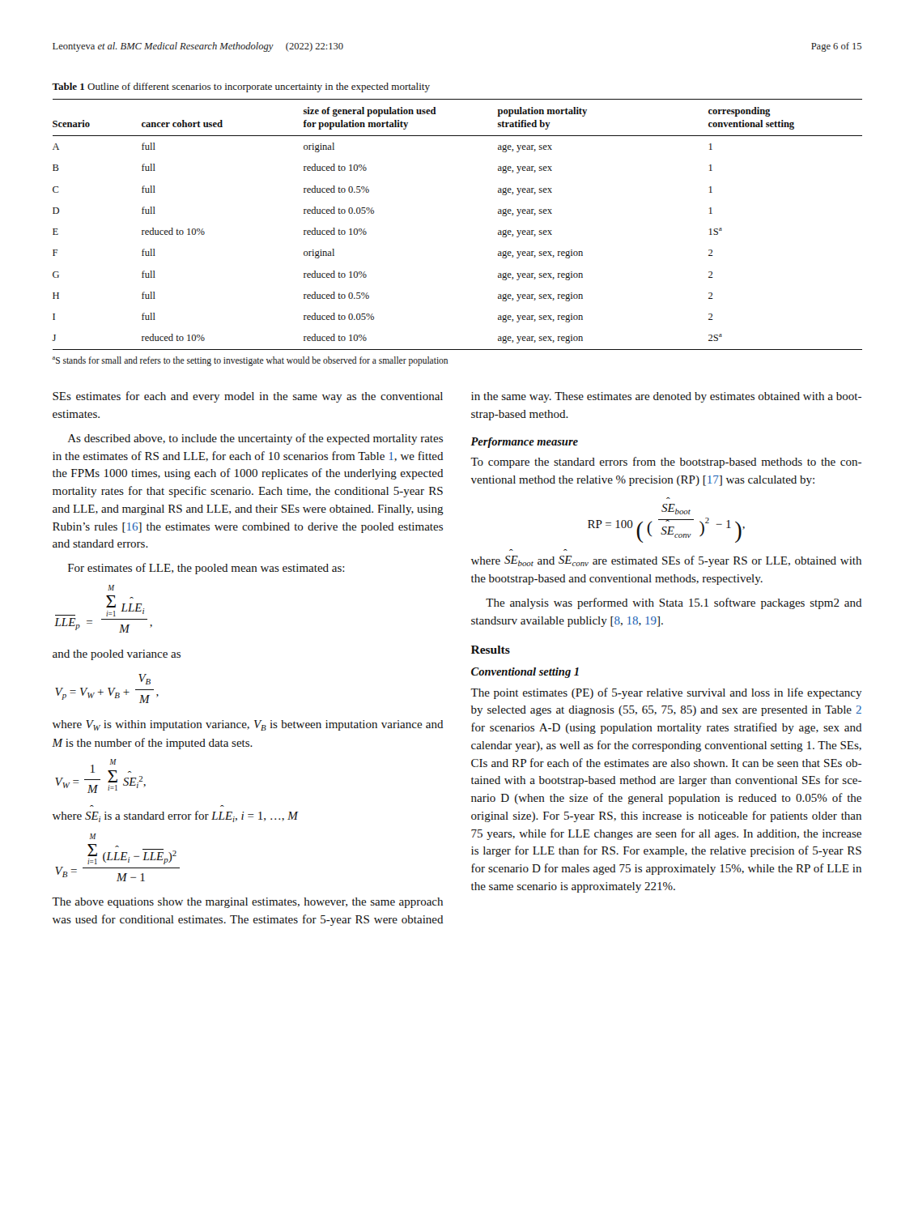Leontyeva et al. BMC Medical Research Methodology (2022) 22:130
Page 6 of 15
Table 1 Outline of different scenarios to incorporate uncertainty in the expected mortality
| Scenario | cancer cohort used | size of general population used for population mortality | population mortality stratified by | corresponding conventional setting |
| --- | --- | --- | --- | --- |
| A | full | original | age, year, sex | 1 |
| B | full | reduced to 10% | age, year, sex | 1 |
| C | full | reduced to 0.5% | age, year, sex | 1 |
| D | full | reduced to 0.05% | age, year, sex | 1 |
| E | reduced to 10% | reduced to 10% | age, year, sex | 1S a |
| F | full | original | age, year, sex, region | 2 |
| G | full | reduced to 10% | age, year, sex, region | 2 |
| H | full | reduced to 0.5% | age, year, sex, region | 2 |
| I | full | reduced to 0.05% | age, year, sex, region | 2 |
| J | reduced to 10% | reduced to 10% | age, year, sex, region | 2S a |
aS stands for small and refers to the setting to investigate what would be observed for a smaller population
SEs estimates for each and every model in the same way as the conventional estimates.
As described above, to include the uncertainty of the expected mortality rates in the estimates of RS and LLE, for each of 10 scenarios from Table 1, we fitted the FPMs 1000 times, using each of 1000 replicates of the underlying expected mortality rates for that specific scenario. Each time, the conditional 5-year RS and LLE, and marginal RS and LLE, and their SEs were obtained. Finally, using Rubin’s rules [16] the estimates were combined to derive the pooled estimates and standard errors.
For estimates of LLE, the pooled mean was estimated as:
LLE p = M Σ i=1 ̂LLE i M ,
and the pooled variance as
Vp = VW + VB + VB M ,
where VW is within imputation variance, VB is between imputation variance and M is the number of the imputed data sets.
VW = 1 M M Σ i=1 ̂SE i 2,
where ̂SE i is a standard error for ̂LLE i, i = 1, …, M
VB = M Σ i=1 (̂LLE i − LLE p)2 M − 1
The above equations show the marginal estimates, however, the same approach was used for conditional estimates. The estimates for 5-year RS were obtained in the same way. These estimates are denoted by estimates obtained with a bootstrap-based method.
Performance measure
To compare the standard errors from the bootstrap-based methods to the conventional method the relative % precision (RP) [17] was calculated by:
RP = 100 ( ( ̂SE boot ̂SE conv ) 2 − 1 ),
where ̂SE boot and ̂SE conv are estimated SEs of 5-year RS or LLE, obtained with the bootstrap-based and conventional methods, respectively.
The analysis was performed with Stata 15.1 software packages stpm2 and standsurv available publicly [8, 18, 19].
Results
Conventional setting 1
The point estimates (PE) of 5-year relative survival and loss in life expectancy by selected ages at diagnosis (55, 65, 75, 85) and sex are presented in Table 2 for scenarios A-D (using population mortality rates stratified by age, sex and calendar year), as well as for the corresponding conventional setting 1. The SEs, CIs and RP for each of the estimates are also shown. It can be seen that SEs obtained with a bootstrap-based method are larger than conventional SEs for scenario D (when the size of the general population is reduced to 0.05% of the original size). For 5-year RS, this increase is noticeable for patients older than 75 years, while for LLE changes are seen for all ages. In addition, the increase is larger for LLE than for RS. For example, the relative precision of 5-year RS for scenario D for males aged 75 is approximately 15%, while the RP of LLE in the same scenario is approximately 221%.